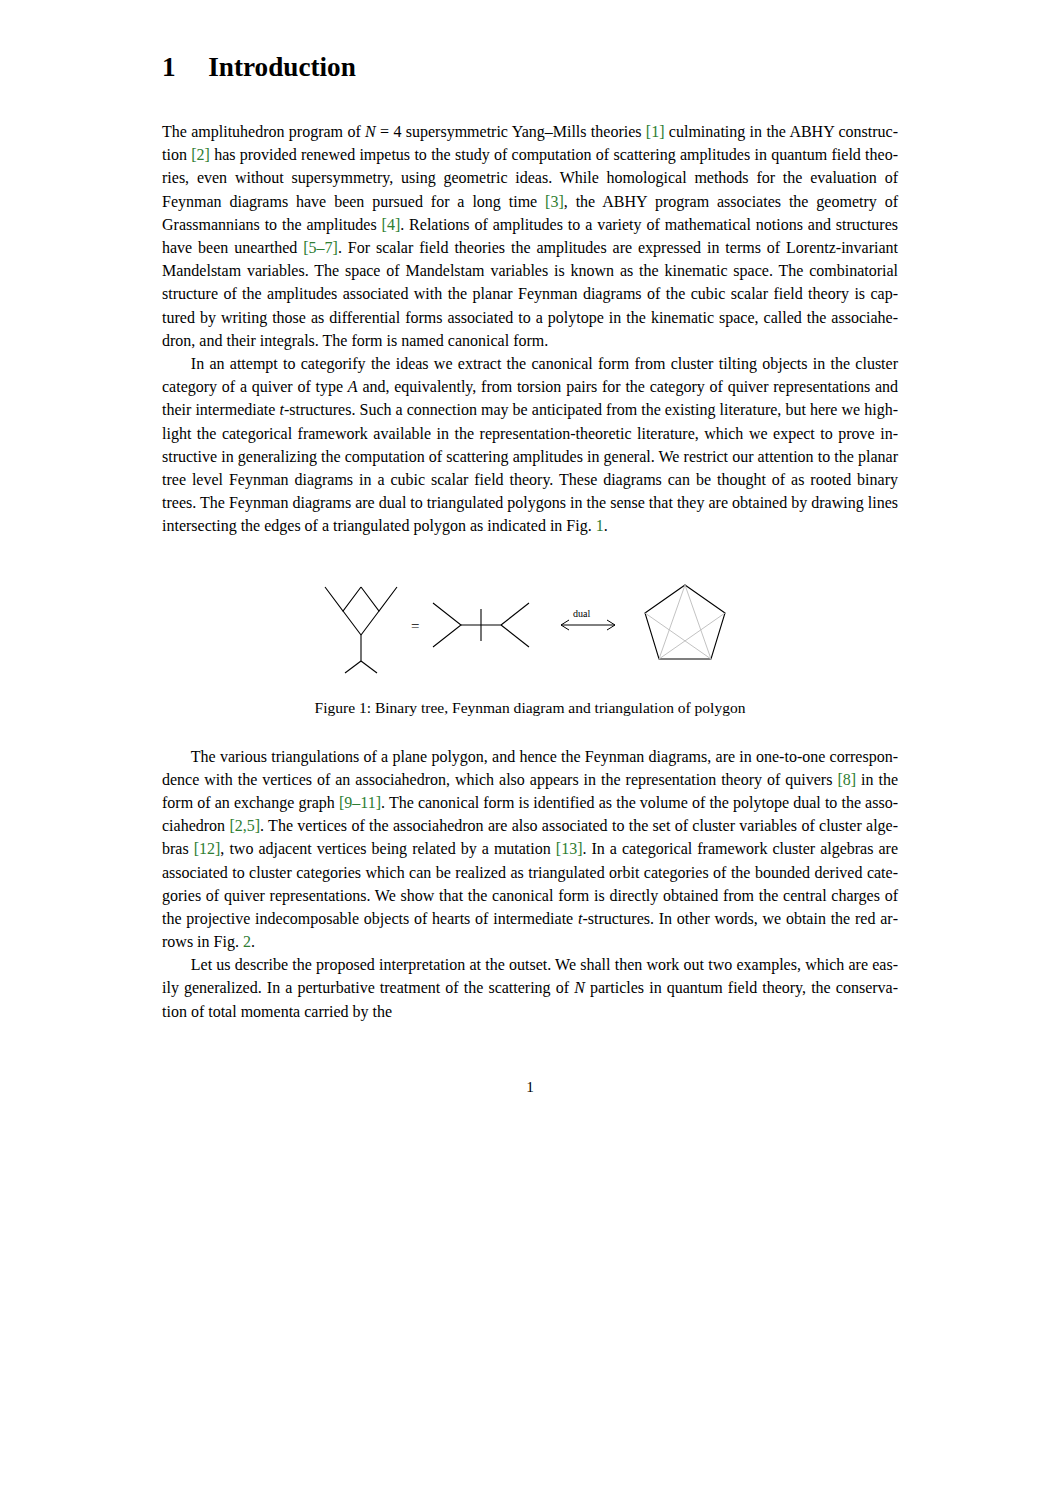1 Introduction
The amplituhedron program of N = 4 supersymmetric Yang–Mills theories [1] culminating in the ABHY construction [2] has provided renewed impetus to the study of computation of scattering amplitudes in quantum field theories, even without supersymmetry, using geometric ideas. While homological methods for the evaluation of Feynman diagrams have been pursued for a long time [3], the ABHY program associates the geometry of Grassmannians to the amplitudes [4]. Relations of amplitudes to a variety of mathematical notions and structures have been unearthed [5–7]. For scalar field theories the amplitudes are expressed in terms of Lorentz-invariant Mandelstam variables. The space of Mandelstam variables is known as the kinematic space. The combinatorial structure of the amplitudes associated with the planar Feynman diagrams of the cubic scalar field theory is captured by writing those as differential forms associated to a polytope in the kinematic space, called the associahedron, and their integrals. The form is named canonical form.
In an attempt to categorify the ideas we extract the canonical form from cluster tilting objects in the cluster category of a quiver of type A and, equivalently, from torsion pairs for the category of quiver representations and their intermediate t-structures. Such a connection may be anticipated from the existing literature, but here we highlight the categorical framework available in the representation-theoretic literature, which we expect to prove instructive in generalizing the computation of scattering amplitudes in general. We restrict our attention to the planar tree level Feynman diagrams in a cubic scalar field theory. These diagrams can be thought of as rooted binary trees. The Feynman diagrams are dual to triangulated polygons in the sense that they are obtained by drawing lines intersecting the edges of a triangulated polygon as indicated in Fig. 1.
= dual
Figure 1: Binary tree, Feynman diagram and triangulation of polygon
The various triangulations of a plane polygon, and hence the Feynman diagrams, are in one-to-one correspondence with the vertices of an associahedron, which also appears in the representation theory of quivers [8] in the form of an exchange graph [9–11]. The canonical form is identified as the volume of the polytope dual to the associahedron [2,5]. The vertices of the associahedron are also associated to the set of cluster variables of cluster algebras [12], two adjacent vertices being related by a mutation [13]. In a categorical framework cluster algebras are associated to cluster categories which can be realized as triangulated orbit categories of the bounded derived categories of quiver representations. We show that the canonical form is directly obtained from the central charges of the projective indecomposable objects of hearts of intermediate t-structures. In other words, we obtain the red arrows in Fig. 2.
Let us describe the proposed interpretation at the outset. We shall then work out two examples, which are easily generalized. In a perturbative treatment of the scattering of N particles in quantum field theory, the conservation of total momenta carried by the
1